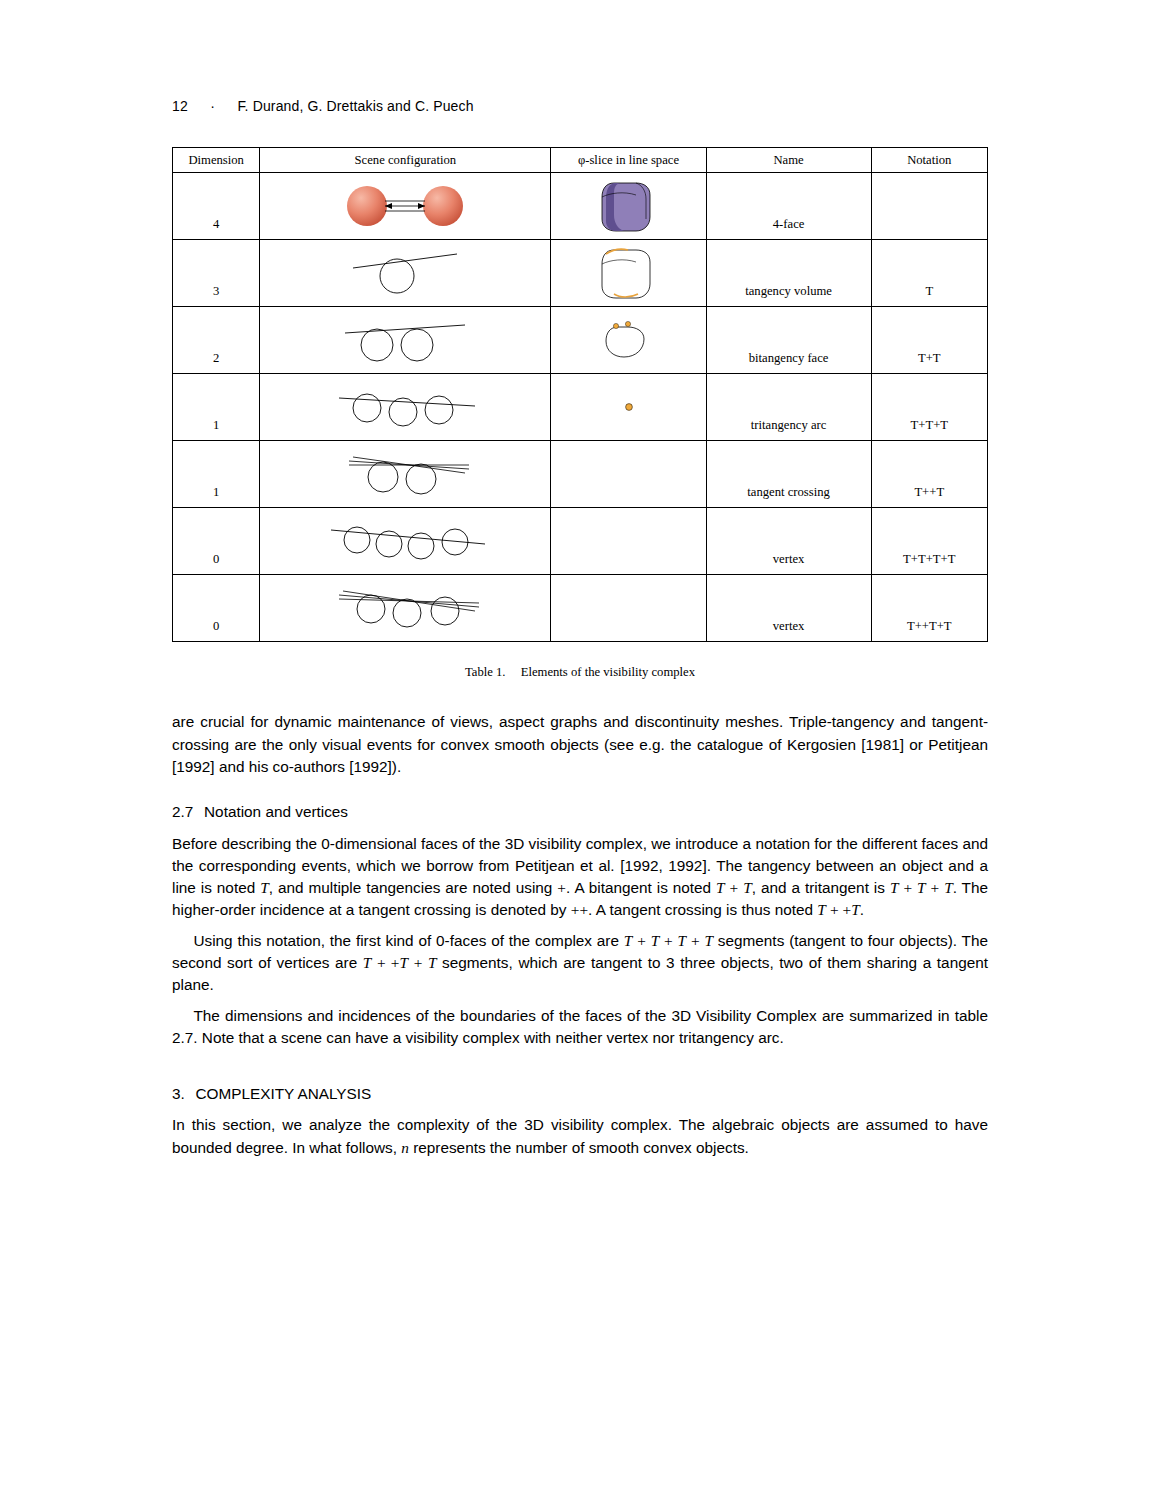12·F. Durand, G. Drettakis and C. Puech
| Dimension | Scene configuration | φ-slice in line space | Name | Notation |
| --- | --- | --- | --- | --- |
| 4 | | | 4-face | |
| 3 | | | tangency volume | T |
| 2 | | | bitangency face | T+T |
| 1 | | | tritangency arc | T+T+T |
| 1 | | | tangent crossing | T++T |
| 0 | | | vertex | T+T+T+T |
| 0 | | | vertex | T++T+T |
Table 1. Elements of the visibility complex
are crucial for dynamic maintenance of views, aspect graphs and discontinuity meshes. Triple-tangency and tangent-crossing are the only visual events for convex smooth objects (see e.g. the catalogue of Kergosien [1981] or Petitjean [1992] and his co-authors [1992]).
2.7 Notation and vertices
Before describing the 0-dimensional faces of the 3D visibility complex, we introduce a notation for the different faces and the corresponding events, which we borrow from Petitjean et al. [1992, 1992]. The tangency between an object and a line is noted T, and multiple tangencies are noted using +. A bitangent is noted T + T, and a tritangent is T + T + T. The higher-order incidence at a tangent crossing is denoted by ++. A tangent crossing is thus noted T + +T.
Using this notation, the first kind of 0-faces of the complex are T + T + T + T segments (tangent to four objects). The second sort of vertices are T + +T + T segments, which are tangent to 3 three objects, two of them sharing a tangent plane.
The dimensions and incidences of the boundaries of the faces of the 3D Visibility Complex are summarized in table 2.7. Note that a scene can have a visibility complex with neither vertex nor tritangency arc.
3. COMPLEXITY ANALYSIS
In this section, we analyze the complexity of the 3D visibility complex. The algebraic objects are assumed to have bounded degree. In what follows, n represents the number of smooth convex objects.